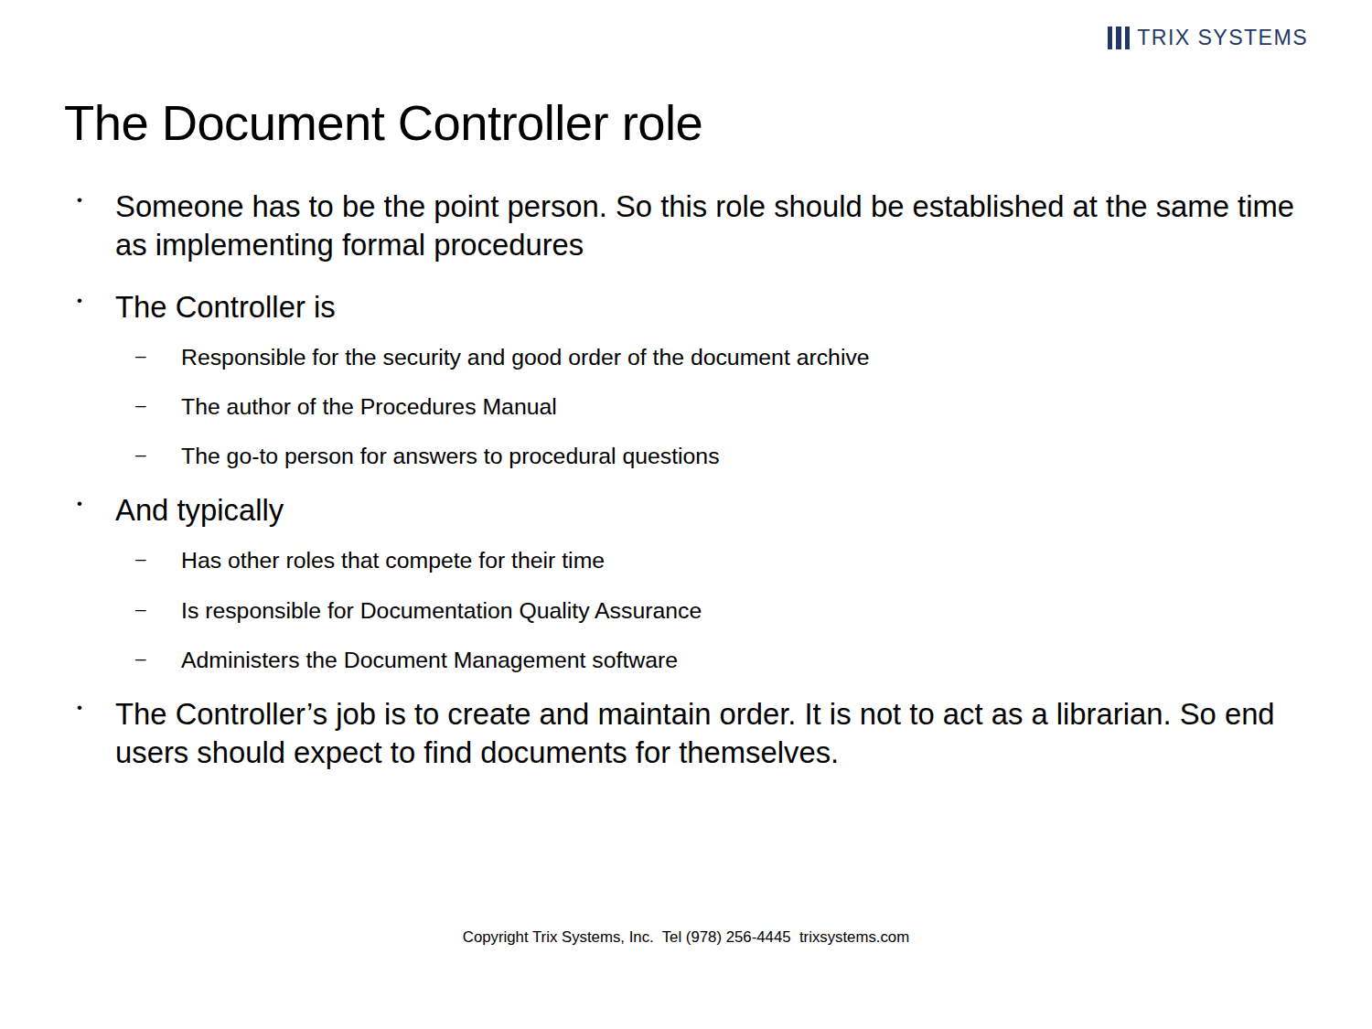TRIX SYSTEMS
The Document Controller role
Someone has to be the point person. So this role should be established at the same time as implementing formal procedures
The Controller is
Responsible for the security and good order of the document archive
The author of the Procedures Manual
The go-to person for answers to procedural questions
And typically
Has other roles that compete for their time
Is responsible for Documentation Quality Assurance
Administers the Document Management software
The Controller’s job is to create and maintain order. It is not to act as a librarian. So end users should expect to find documents for themselves.
Copyright Trix Systems, Inc. Tel (978) 256-4445 trixsystems.com